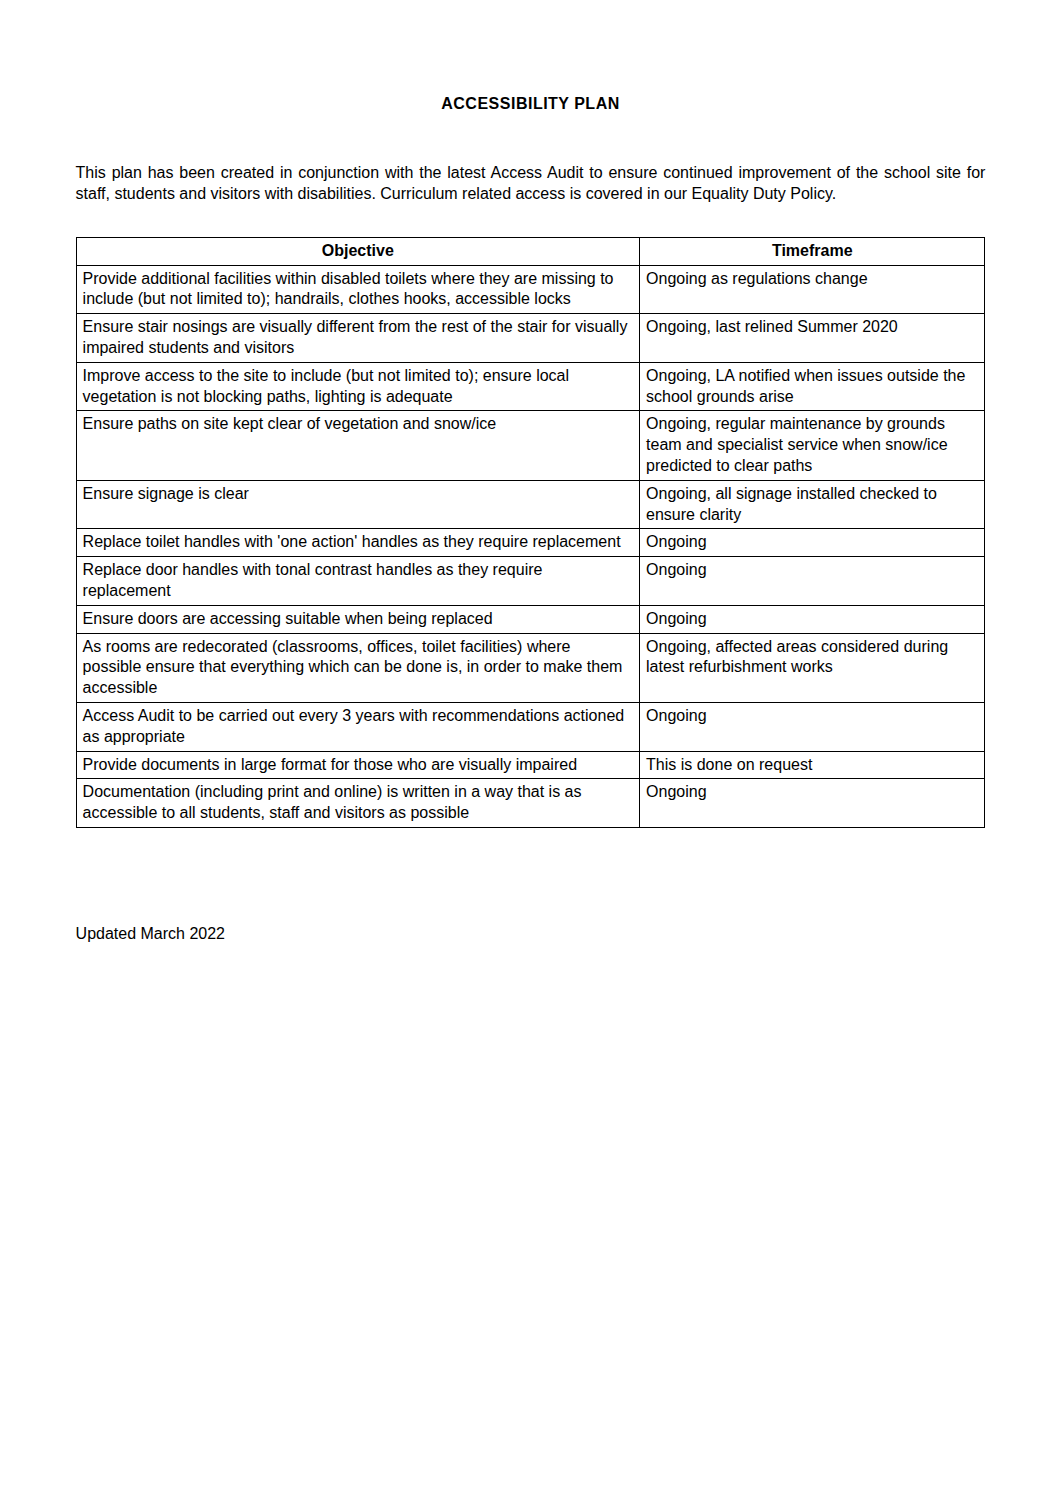ACCESSIBILITY PLAN
This plan has been created in conjunction with the latest Access Audit to ensure continued improvement of the school site for staff, students and visitors with disabilities. Curriculum related access is covered in our Equality Duty Policy.
| Objective | Timeframe |
| --- | --- |
| Provide additional facilities within disabled toilets where they are missing to include (but not limited to); handrails, clothes hooks, accessible locks | Ongoing as regulations change |
| Ensure stair nosings are visually different from the rest of the stair for visually impaired students and visitors | Ongoing, last relined Summer 2020 |
| Improve access to the site to include (but not limited to); ensure local vegetation is not blocking paths, lighting is adequate | Ongoing, LA notified when issues outside the school grounds arise |
| Ensure paths on site kept clear of vegetation and snow/ice | Ongoing, regular maintenance by grounds team and specialist service when snow/ice predicted to clear paths |
| Ensure signage is clear | Ongoing, all signage installed checked to ensure clarity |
| Replace toilet handles with 'one action' handles as they require replacement | Ongoing |
| Replace door handles with tonal contrast handles as they require replacement | Ongoing |
| Ensure doors are accessing suitable when being replaced | Ongoing |
| As rooms are redecorated (classrooms, offices, toilet facilities) where possible ensure that everything which can be done is, in order to make them accessible | Ongoing, affected areas considered during latest refurbishment works |
| Access Audit to be carried out every 3 years with recommendations actioned as appropriate | Ongoing |
| Provide documents in large format for those who are visually impaired | This is done on request |
| Documentation (including print and online) is written in a way that is as accessible to all students, staff and visitors as possible | Ongoing |
Updated March 2022